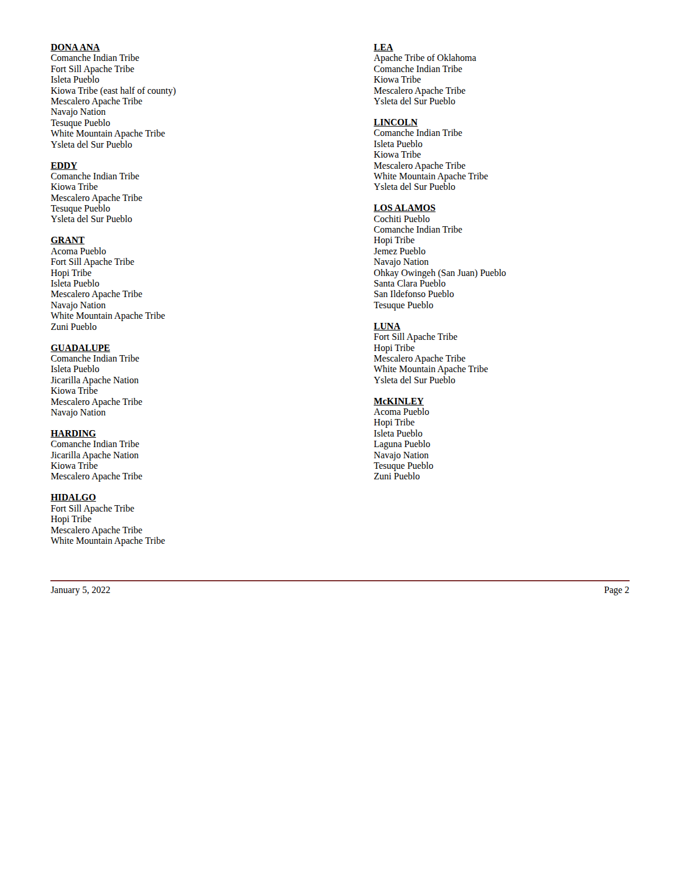DONA ANA
Comanche Indian Tribe
Fort Sill Apache Tribe
Isleta Pueblo
Kiowa Tribe (east half of county)
Mescalero Apache Tribe
Navajo Nation
Tesuque Pueblo
White Mountain Apache Tribe
Ysleta del Sur Pueblo
EDDY
Comanche Indian Tribe
Kiowa Tribe
Mescalero Apache Tribe
Tesuque Pueblo
Ysleta del Sur Pueblo
GRANT
Acoma Pueblo
Fort Sill Apache Tribe
Hopi Tribe
Isleta Pueblo
Mescalero Apache Tribe
Navajo Nation
White Mountain Apache Tribe
Zuni Pueblo
GUADALUPE
Comanche Indian Tribe
Isleta Pueblo
Jicarilla Apache Nation
Kiowa Tribe
Mescalero Apache Tribe
Navajo Nation
HARDING
Comanche Indian Tribe
Jicarilla Apache Nation
Kiowa Tribe
Mescalero Apache Tribe
HIDALGO
Fort Sill Apache Tribe
Hopi Tribe
Mescalero Apache Tribe
White Mountain Apache Tribe
LEA
Apache Tribe of Oklahoma
Comanche Indian Tribe
Kiowa Tribe
Mescalero Apache Tribe
Ysleta del Sur Pueblo
LINCOLN
Comanche Indian Tribe
Isleta Pueblo
Kiowa Tribe
Mescalero Apache Tribe
White Mountain Apache Tribe
Ysleta del Sur Pueblo
LOS ALAMOS
Cochiti Pueblo
Comanche Indian Tribe
Hopi Tribe
Jemez Pueblo
Navajo Nation
Ohkay Owingeh (San Juan) Pueblo
Santa Clara Pueblo
San Ildefonso Pueblo
Tesuque Pueblo
LUNA
Fort Sill Apache Tribe
Hopi Tribe
Mescalero Apache Tribe
White Mountain Apache Tribe
Ysleta del Sur Pueblo
McKINLEY
Acoma Pueblo
Hopi Tribe
Isleta Pueblo
Laguna Pueblo
Navajo Nation
Tesuque Pueblo
Zuni Pueblo
January 5, 2022 Page 2